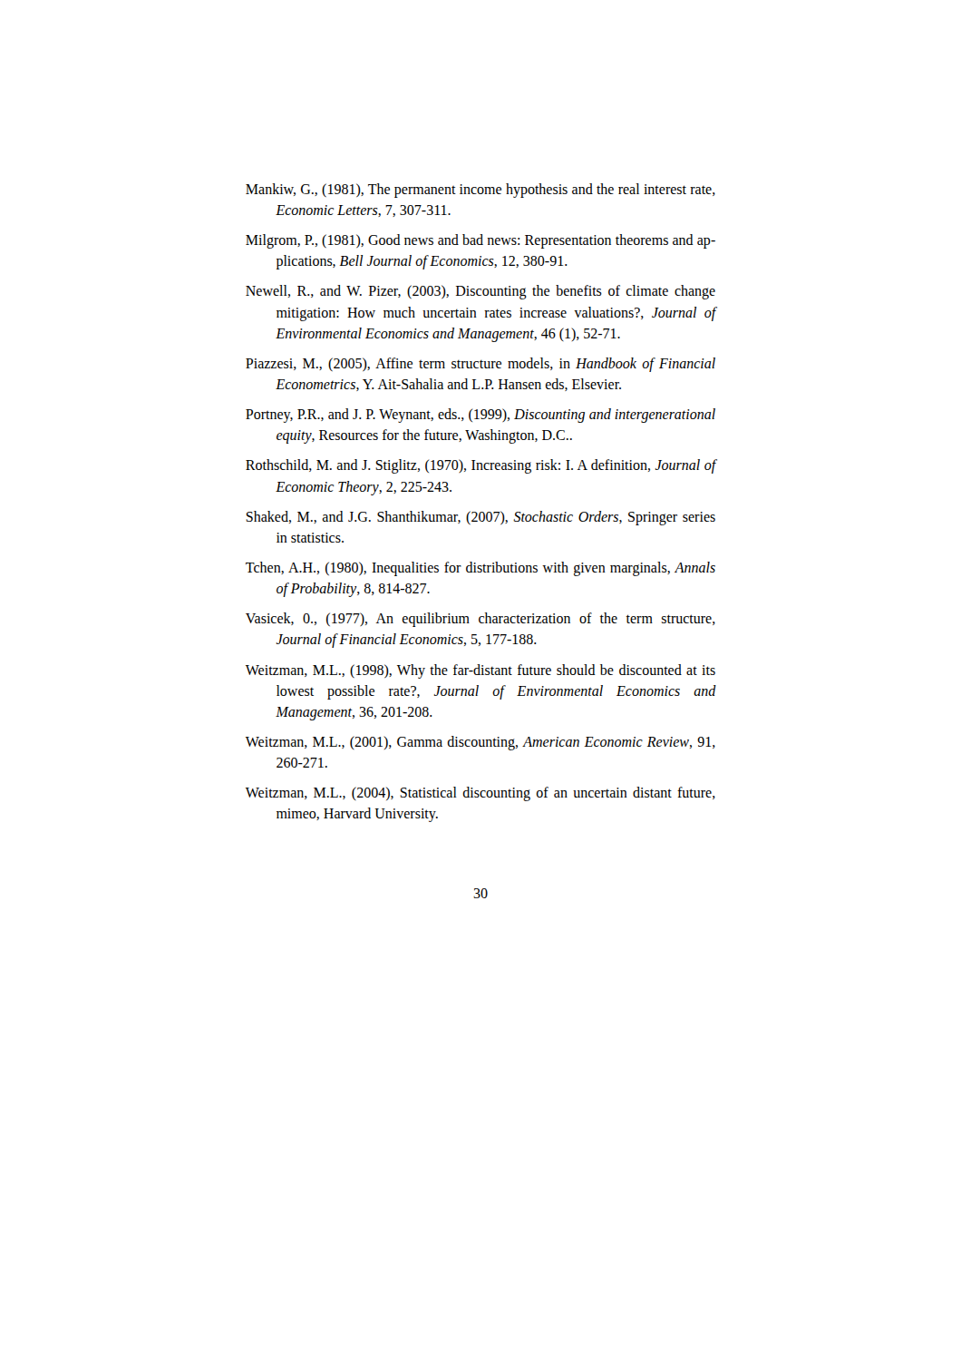Mankiw, G., (1981), The permanent income hypothesis and the real interest rate, Economic Letters, 7, 307-311.
Milgrom, P., (1981), Good news and bad news: Representation theorems and applications, Bell Journal of Economics, 12, 380-91.
Newell, R., and W. Pizer, (2003), Discounting the benefits of climate change mitigation: How much uncertain rates increase valuations?, Journal of Environmental Economics and Management, 46 (1), 52-71.
Piazzesi, M., (2005), Affine term structure models, in Handbook of Financial Econometrics, Y. Ait-Sahalia and L.P. Hansen eds, Elsevier.
Portney, P.R., and J. P. Weynant, eds., (1999), Discounting and intergenerational equity, Resources for the future, Washington, D.C..
Rothschild, M. and J. Stiglitz, (1970), Increasing risk: I. A definition, Journal of Economic Theory, 2, 225-243.
Shaked, M., and J.G. Shanthikumar, (2007), Stochastic Orders, Springer series in statistics.
Tchen, A.H., (1980), Inequalities for distributions with given marginals, Annals of Probability, 8, 814-827.
Vasicek, 0., (1977), An equilibrium characterization of the term structure, Journal of Financial Economics, 5, 177-188.
Weitzman, M.L., (1998), Why the far-distant future should be discounted at its lowest possible rate?, Journal of Environmental Economics and Management, 36, 201-208.
Weitzman, M.L., (2001), Gamma discounting, American Economic Review, 91, 260-271.
Weitzman, M.L., (2004), Statistical discounting of an uncertain distant future, mimeo, Harvard University.
30